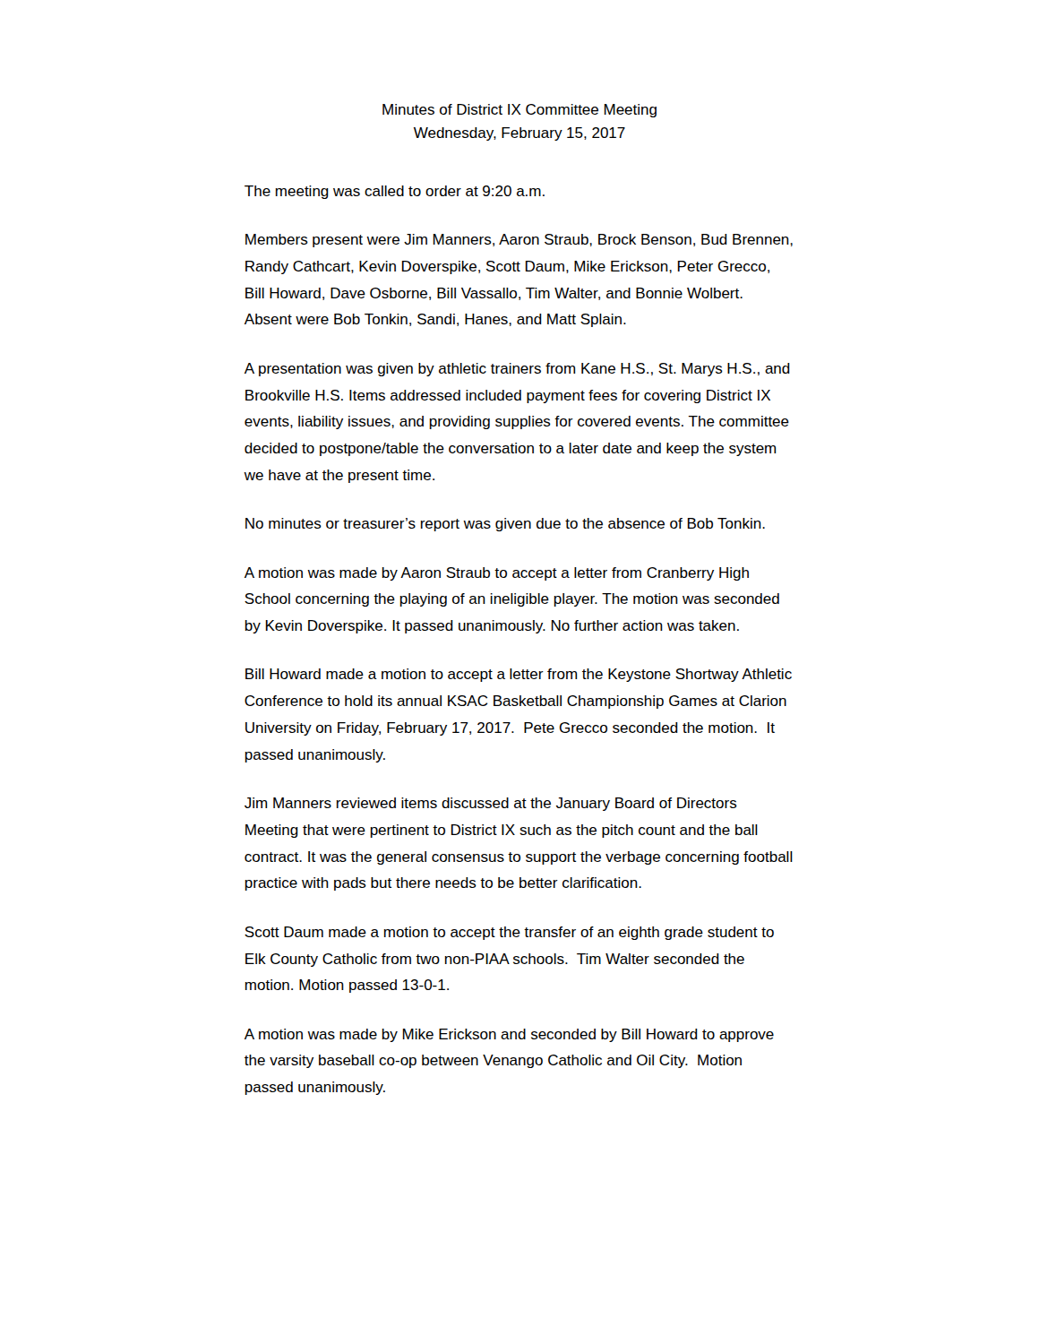Minutes of District IX Committee Meeting
Wednesday, February 15, 2017
The meeting was called to order at 9:20 a.m.
Members present were Jim Manners, Aaron Straub, Brock Benson, Bud Brennen, Randy Cathcart, Kevin Doverspike, Scott Daum, Mike Erickson, Peter Grecco, Bill Howard, Dave Osborne, Bill Vassallo, Tim Walter, and Bonnie Wolbert. Absent were Bob Tonkin, Sandi, Hanes, and Matt Splain.
A presentation was given by athletic trainers from Kane H.S., St. Marys H.S., and Brookville H.S. Items addressed included payment fees for covering District IX events, liability issues, and providing supplies for covered events. The committee decided to postpone/table the conversation to a later date and keep the system we have at the present time.
No minutes or treasurer’s report was given due to the absence of Bob Tonkin.
A motion was made by Aaron Straub to accept a letter from Cranberry High School concerning the playing of an ineligible player. The motion was seconded by Kevin Doverspike. It passed unanimously. No further action was taken.
Bill Howard made a motion to accept a letter from the Keystone Shortway Athletic Conference to hold its annual KSAC Basketball Championship Games at Clarion University on Friday, February 17, 2017. Pete Grecco seconded the motion. It passed unanimously.
Jim Manners reviewed items discussed at the January Board of Directors Meeting that were pertinent to District IX such as the pitch count and the ball contract. It was the general consensus to support the verbage concerning football practice with pads but there needs to be better clarification.
Scott Daum made a motion to accept the transfer of an eighth grade student to Elk County Catholic from two non-PIAA schools. Tim Walter seconded the motion. Motion passed 13-0-1.
A motion was made by Mike Erickson and seconded by Bill Howard to approve the varsity baseball co-op between Venango Catholic and Oil City. Motion passed unanimously.